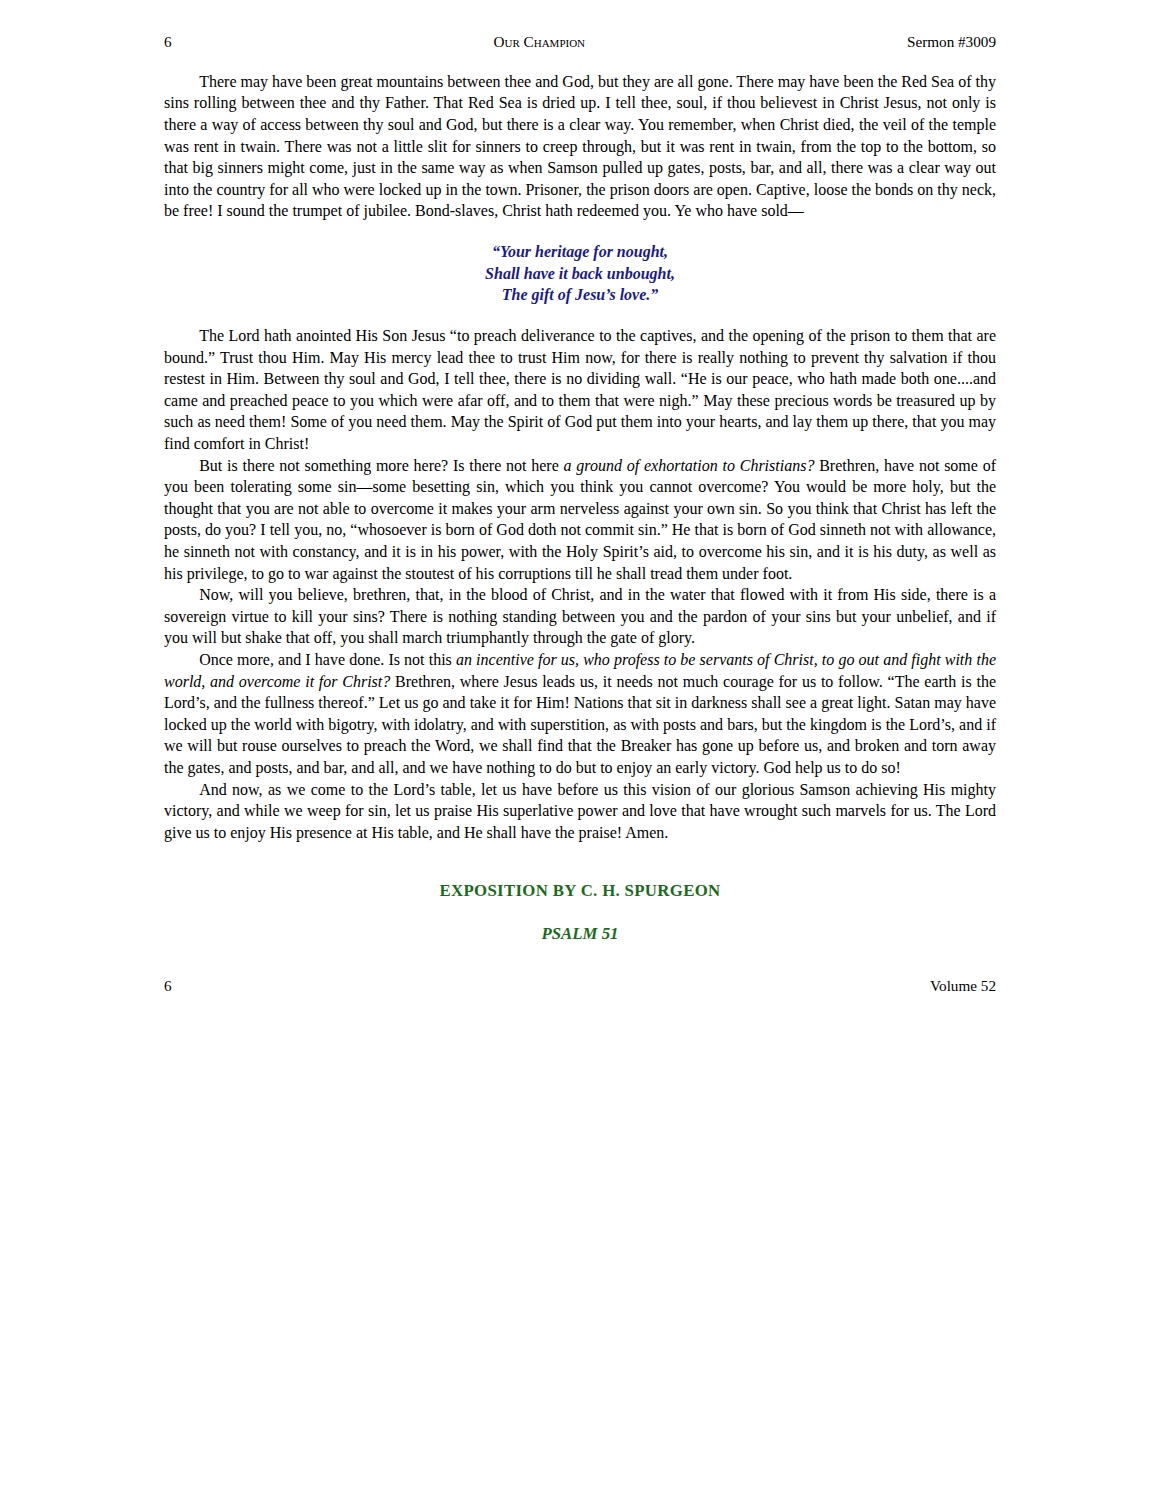6 Our Champion Sermon #3009
There may have been great mountains between thee and God, but they are all gone. There may have been the Red Sea of thy sins rolling between thee and thy Father. That Red Sea is dried up. I tell thee, soul, if thou believest in Christ Jesus, not only is there a way of access between thy soul and God, but there is a clear way. You remember, when Christ died, the veil of the temple was rent in twain. There was not a little slit for sinners to creep through, but it was rent in twain, from the top to the bottom, so that big sinners might come, just in the same way as when Samson pulled up gates, posts, bar, and all, there was a clear way out into the country for all who were locked up in the town. Prisoner, the prison doors are open. Captive, loose the bonds on thy neck, be free! I sound the trumpet of jubilee. Bond-slaves, Christ hath redeemed you. Ye who have sold—
“Your heritage for nought,
Shall have it back unbought,
The gift of Jesu’s love.”
The Lord hath anointed His Son Jesus “to preach deliverance to the captives, and the opening of the prison to them that are bound.” Trust thou Him. May His mercy lead thee to trust Him now, for there is really nothing to prevent thy salvation if thou restest in Him. Between thy soul and God, I tell thee, there is no dividing wall. “He is our peace, who hath made both one....and came and preached peace to you which were afar off, and to them that were nigh.” May these precious words be treasured up by such as need them! Some of you need them. May the Spirit of God put them into your hearts, and lay them up there, that you may find comfort in Christ!
But is there not something more here? Is there not here a ground of exhortation to Christians? Brethren, have not some of you been tolerating some sin—some besetting sin, which you think you cannot overcome? You would be more holy, but the thought that you are not able to overcome it makes your arm nerveless against your own sin. So you think that Christ has left the posts, do you? I tell you, no, “whosoever is born of God doth not commit sin.” He that is born of God sinneth not with allowance, he sinneth not with constancy, and it is in his power, with the Holy Spirit’s aid, to overcome his sin, and it is his duty, as well as his privilege, to go to war against the stoutest of his corruptions till he shall tread them under foot.
Now, will you believe, brethren, that, in the blood of Christ, and in the water that flowed with it from His side, there is a sovereign virtue to kill your sins? There is nothing standing between you and the pardon of your sins but your unbelief, and if you will but shake that off, you shall march triumphantly through the gate of glory.
Once more, and I have done. Is not this an incentive for us, who profess to be servants of Christ, to go out and fight with the world, and overcome it for Christ? Brethren, where Jesus leads us, it needs not much courage for us to follow. “The earth is the Lord’s, and the fullness thereof.” Let us go and take it for Him! Nations that sit in darkness shall see a great light. Satan may have locked up the world with bigotry, with idolatry, and with superstition, as with posts and bars, but the kingdom is the Lord’s, and if we will but rouse ourselves to preach the Word, we shall find that the Breaker has gone up before us, and broken and torn away the gates, and posts, and bar, and all, and we have nothing to do but to enjoy an early victory. God help us to do so!
And now, as we come to the Lord’s table, let us have before us this vision of our glorious Samson achieving His mighty victory, and while we weep for sin, let us praise His superlative power and love that have wrought such marvels for us. The Lord give us to enjoy His presence at His table, and He shall have the praise! Amen.
EXPOSITION BY C. H. SPURGEON
PSALM 51
6 Volume 52